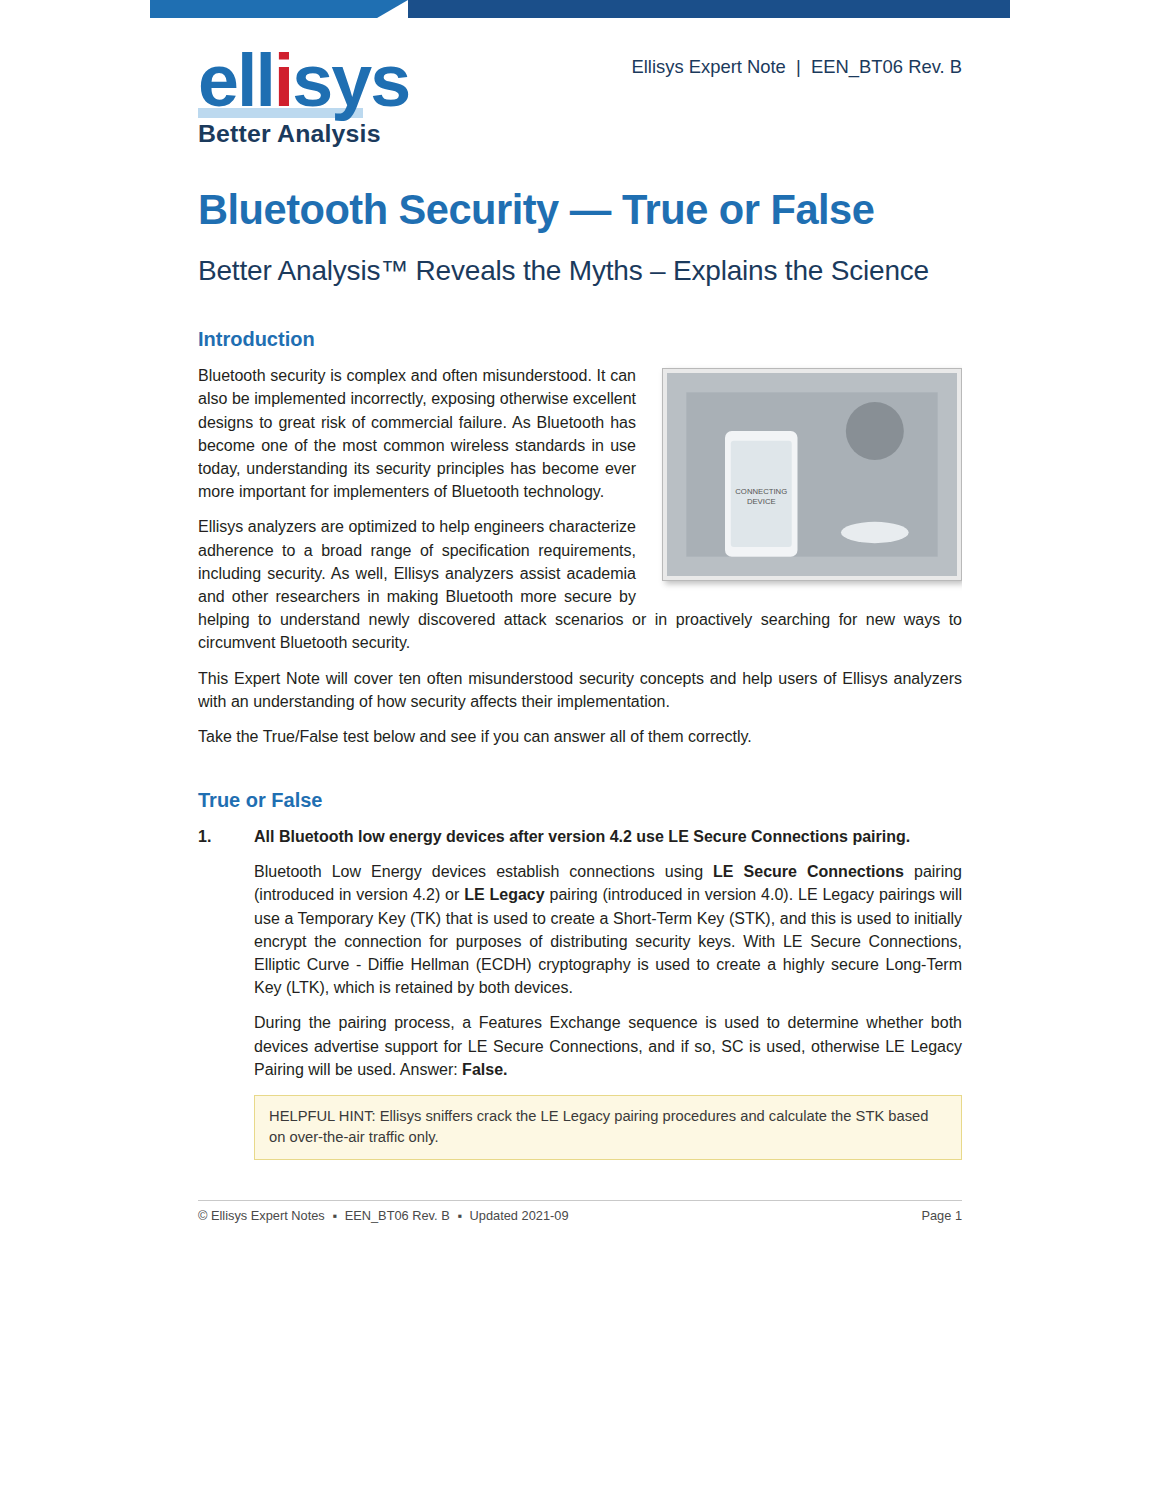ellisys
Better Analysis
Ellisys Expert Note | EEN_BT06 Rev. B
Bluetooth Security — True or False
Better Analysis™ Reveals the Myths – Explains the Science
Introduction
Bluetooth security is complex and often misunderstood. It can also be implemented incorrectly, exposing otherwise excellent designs to great risk of commercial failure. As Bluetooth has become one of the most common wireless standards in use today, understanding its security principles has become ever more important for implementers of Bluetooth technology.
Ellisys analyzers are optimized to help engineers characterize adherence to a broad range of specification requirements, including security. As well, Ellisys analyzers assist academia and other researchers in making Bluetooth more secure by helping to understand newly discovered attack scenarios or in proactively searching for new ways to circumvent Bluetooth security.
This Expert Note will cover ten often misunderstood security concepts and help users of Ellisys analyzers with an understanding of how security affects their implementation.
Take the True/False test below and see if you can answer all of them correctly.
True or False
All Bluetooth low energy devices after version 4.2 use LE Secure Connections pairing.
Bluetooth Low Energy devices establish connections using LE Secure Connections pairing (introduced in version 4.2) or LE Legacy pairing (introduced in version 4.0). LE Legacy pairings will use a Temporary Key (TK) that is used to create a Short-Term Key (STK), and this is used to initially encrypt the connection for purposes of distributing security keys. With LE Secure Connections, Elliptic Curve - Diffie Hellman (ECDH) cryptography is used to create a highly secure Long-Term Key (LTK), which is retained by both devices.
During the pairing process, a Features Exchange sequence is used to determine whether both devices advertise support for LE Secure Connections, and if so, SC is used, otherwise LE Legacy Pairing will be used. Answer: False.
HELPFUL HINT: Ellisys sniffers crack the LE Legacy pairing procedures and calculate the STK based on over-the-air traffic only.
© Ellisys Expert Notes ▪ EEN_BT06 Rev. B ▪ Updated 2021-09
Page 1